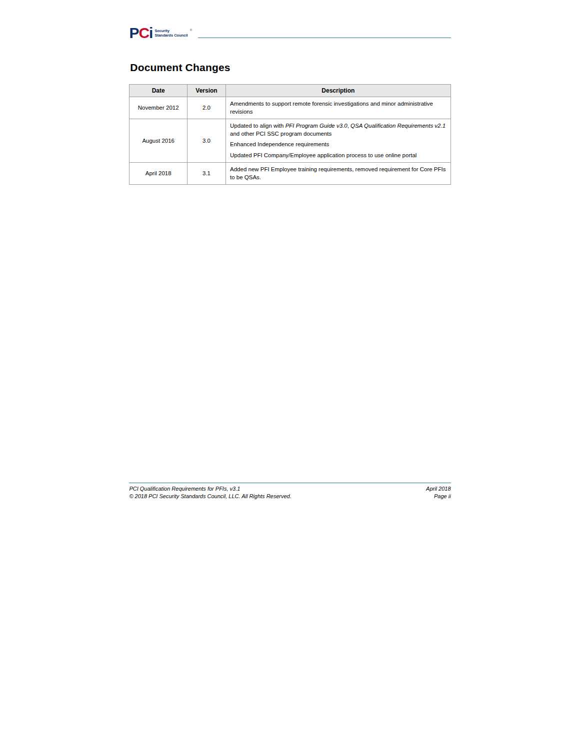PCi Security
Standards Council ®
Document Changes
| Date | Version | Description |
| --- | --- | --- |
| November 2012 | 2.0 | Amendments to support remote forensic investigations and minor administrative revisions |
| August 2016 | 3.0 | Updated to align with PFI Program Guide v3.0 , QSA Qualification Requirements v2.1 and other PCI SSC program documents Enhanced Independence requirements Updated PFI Company/Employee application process to use online portal |
| April 2018 | 3.1 | Added new PFI Employee training requirements, removed requirement for Core PFIs to be QSAs. |
PCI Qualification Requirements for PFIs, v3.1 April 2018
© 2018 PCI Security Standards Council, LLC. All Rights Reserved. Page ii